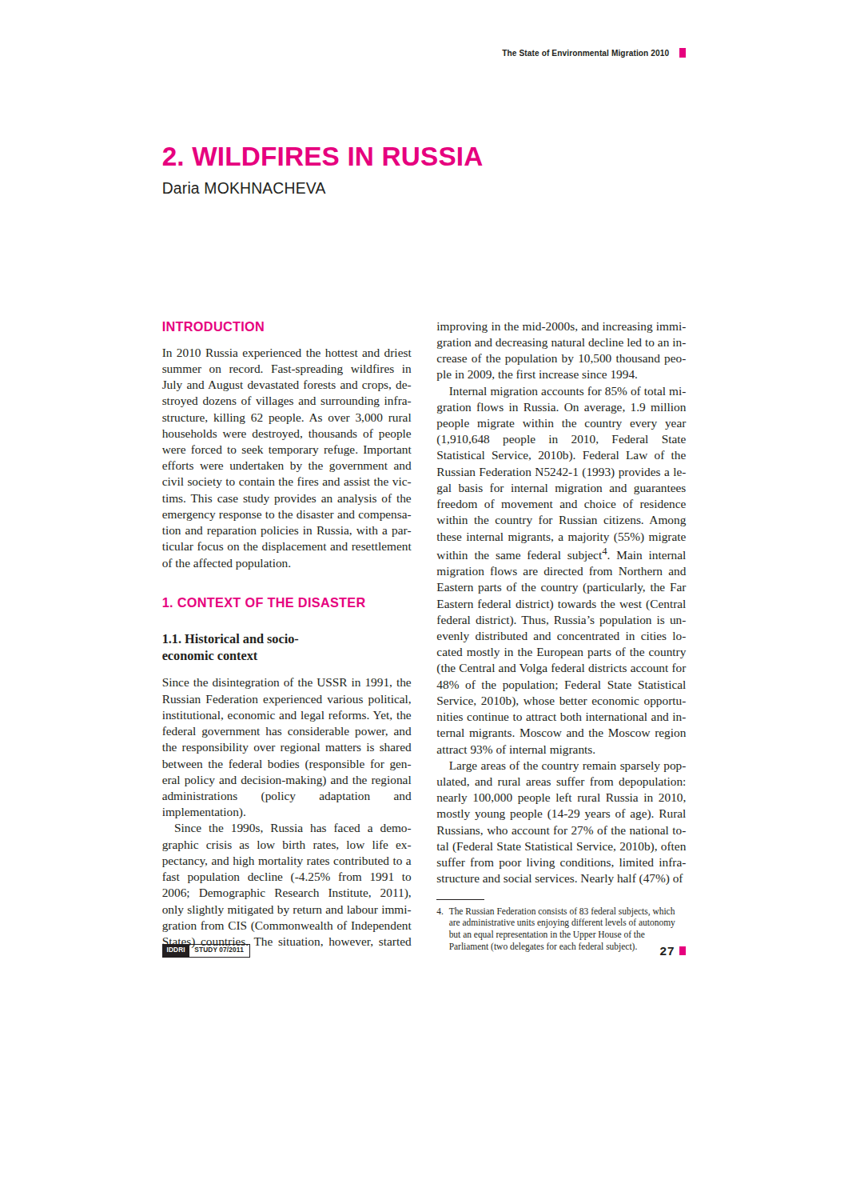The State of Environmental Migration 2010
2. WILDFIRES IN RUSSIA
Daria MOKHNACHEVA
INTRODUCTION
In 2010 Russia experienced the hottest and driest summer on record. Fast-spreading wildfires in July and August devastated forests and crops, destroyed dozens of villages and surrounding infrastructure, killing 62 people. As over 3,000 rural households were destroyed, thousands of people were forced to seek temporary refuge. Important efforts were undertaken by the government and civil society to contain the fires and assist the victims. This case study provides an analysis of the emergency response to the disaster and compensation and reparation policies in Russia, with a particular focus on the displacement and resettlement of the affected population.
1. CONTEXT OF THE DISASTER
1.1. Historical and socio-
economic context
Since the disintegration of the USSR in 1991, the Russian Federation experienced various political, institutional, economic and legal reforms. Yet, the federal government has considerable power, and the responsibility over regional matters is shared between the federal bodies (responsible for general policy and decision-making) and the regional administrations (policy adaptation and implementation).
Since the 1990s, Russia has faced a demographic crisis as low birth rates, low life expectancy, and high mortality rates contributed to a fast population decline (-4.25% from 1991 to 2006; Demographic Research Institute, 2011), only slightly mitigated by return and labour immigration from CIS (Commonwealth of Independent States) countries. The situation, however, started improving in the mid-2000s, and increasing immigration and decreasing natural decline led to an increase of the population by 10,500 thousand people in 2009, the first increase since 1994.
Internal migration accounts for 85% of total migration flows in Russia. On average, 1.9 million people migrate within the country every year (1,910,648 people in 2010, Federal State Statistical Service, 2010b). Federal Law of the Russian Federation N5242-1 (1993) provides a legal basis for internal migration and guarantees freedom of movement and choice of residence within the country for Russian citizens. Among these internal migrants, a majority (55%) migrate within the same federal subject4. Main internal migration flows are directed from Northern and Eastern parts of the country (particularly, the Far Eastern federal district) towards the west (Central federal district). Thus, Russia’s population is unevenly distributed and concentrated in cities located mostly in the European parts of the country (the Central and Volga federal districts account for 48% of the population; Federal State Statistical Service, 2010b), whose better economic opportunities continue to attract both international and internal migrants. Moscow and the Moscow region attract 93% of internal migrants.
Large areas of the country remain sparsely populated, and rural areas suffer from depopulation: nearly 100,000 people left rural Russia in 2010, mostly young people (14-29 years of age). Rural Russians, who account for 27% of the national total (Federal State Statistical Service, 2010b), often suffer from poor living conditions, limited infrastructure and social services. Nearly half (47%) of
4. The Russian Federation consists of 83 federal subjects, which are administrative units enjoying different levels of autonomy but an equal representation in the Upper House of the Parliament (two delegates for each federal subject).
IDDRI STUDY 07/2011
27